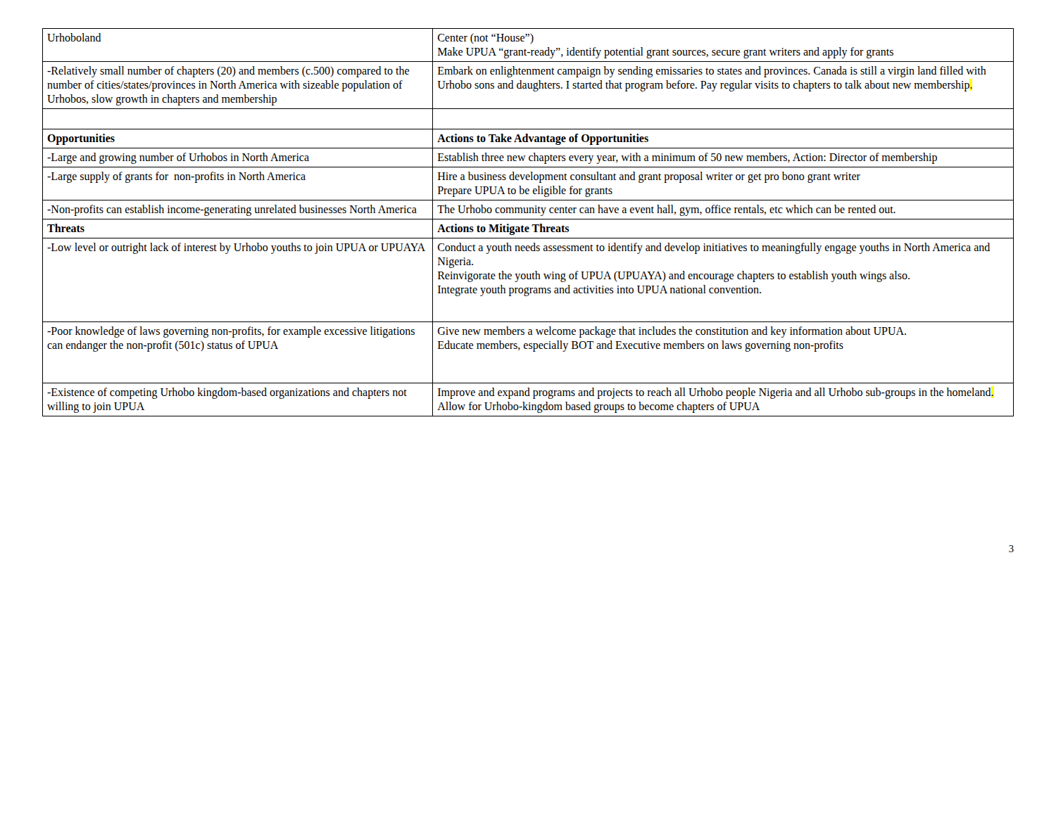| Urhoboland | Center (not “House”) Make UPUA “grant-ready”, identify potential grant sources, secure grant writers and apply for grants |
| -Relatively small number of chapters (20) and members (c.500) compared to the number of cities/states/provinces in North America with sizeable population of Urhobos, slow growth in chapters and membership | Embark on enlightenment campaign by sending emissaries to states and provinces. Canada is still a virgin land filled with Urhobo sons and daughters. I started that program before. Pay regular visits to chapters to talk about new membership . |
| Opportunities | Actions to Take Advantage of Opportunities |
| -Large and growing number of Urhobos in North America | Establish three new chapters every year, with a minimum of 50 new members, Action: Director of membership |
| -Large supply of grants for non-profits in North America | Hire a business development consultant and grant proposal writer or get pro bono grant writer Prepare UPUA to be eligible for grants |
| -Non-profits can establish income-generating unrelated businesses North America | The Urhobo community center can have a event hall, gym, office rentals, etc which can be rented out. |
| Threats | Actions to Mitigate Threats |
| -Low level or outright lack of interest by Urhobo youths to join UPUA or UPUAYA | Conduct a youth needs assessment to identify and develop initiatives to meaningfully engage youths in North America and Nigeria. Reinvigorate the youth wing of UPUA (UPUAYA) and encourage chapters to establish youth wings also. Integrate youth programs and activities into UPUA national convention. |
| -Poor knowledge of laws governing non-profits, for example excessive litigations can endanger the non-profit (501c) status of UPUA | Give new members a welcome package that includes the constitution and key information about UPUA. Educate members, especially BOT and Executive members on laws governing non-profits |
| -Existence of competing Urhobo kingdom-based organizations and chapters not willing to join UPUA | Improve and expand programs and projects to reach all Urhobo people Nigeria and all Urhobo sub-groups in the homeland . Allow for Urhobo-kingdom based groups to become chapters of UPUA |
3